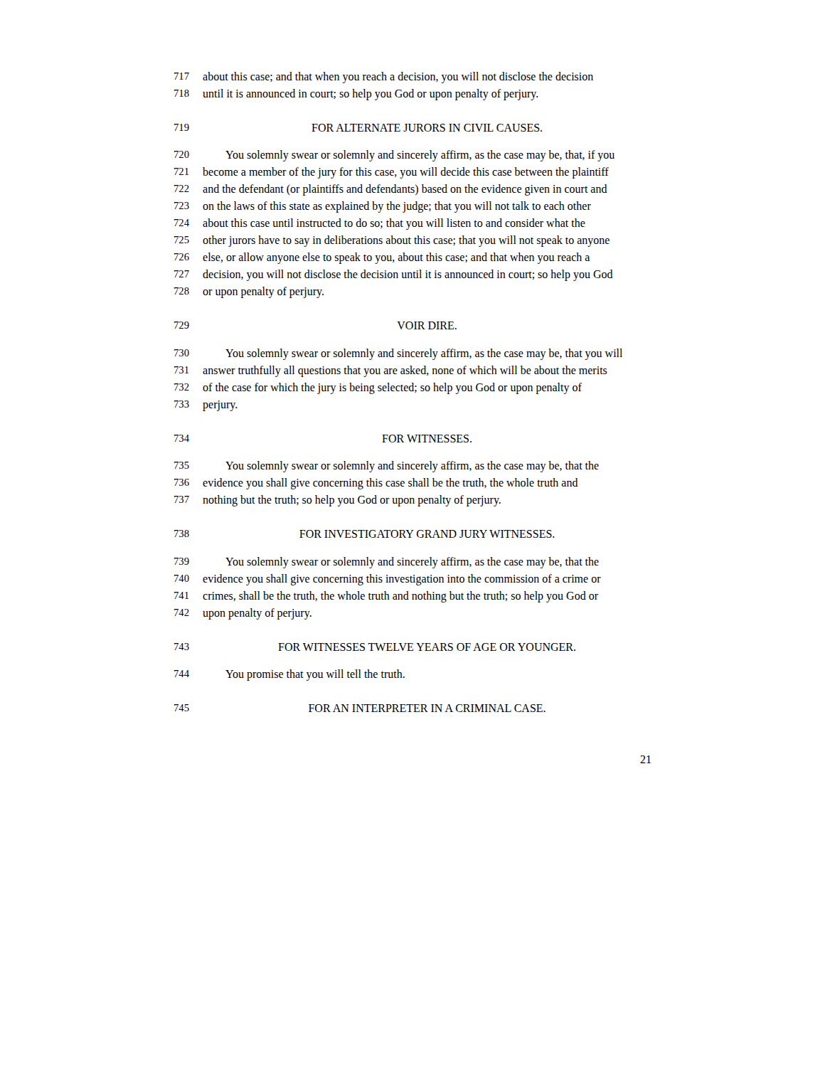717
about this case; and that when you reach a decision, you will not disclose the decision
718
until it is announced in court; so help you God or upon penalty of perjury.
719
FOR ALTERNATE JURORS IN CIVIL CAUSES.
720
You solemnly swear or solemnly and sincerely affirm, as the case may be, that, if you
721
become a member of the jury for this case, you will decide this case between the plaintiff
722
and the defendant (or plaintiffs and defendants) based on the evidence given in court and
723
on the laws of this state as explained by the judge; that you will not talk to each other
724
about this case until instructed to do so; that you will listen to and consider what the
725
other jurors have to say in deliberations about this case; that you will not speak to anyone
726
else, or allow anyone else to speak to you, about this case; and that when you reach a
727
decision, you will not disclose the decision until it is announced in court; so help you God
728
or upon penalty of perjury.
729
VOIR DIRE.
730
You solemnly swear or solemnly and sincerely affirm, as the case may be, that you will
731
answer truthfully all questions that you are asked, none of which will be about the merits
732
of the case for which the jury is being selected; so help you God or upon penalty of
733
perjury.
734
FOR WITNESSES.
735
You solemnly swear or solemnly and sincerely affirm, as the case may be, that the
736
evidence you shall give concerning this case shall be the truth, the whole truth and
737
nothing but the truth; so help you God or upon penalty of perjury.
738
FOR INVESTIGATORY GRAND JURY WITNESSES.
739
You solemnly swear or solemnly and sincerely affirm, as the case may be, that the
740
evidence you shall give concerning this investigation into the commission of a crime or
741
crimes, shall be the truth, the whole truth and nothing but the truth; so help you God or
742
upon penalty of perjury.
743
FOR WITNESSES TWELVE YEARS OF AGE OR YOUNGER.
744
You promise that you will tell the truth.
745
FOR AN INTERPRETER IN A CRIMINAL CASE.
21